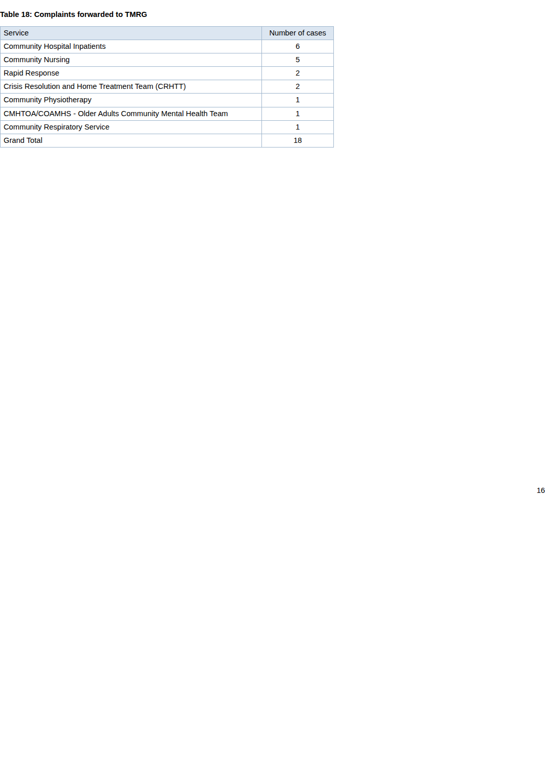Table 18: Complaints forwarded to TMRG
| Service | Number of cases |
| --- | --- |
| Community Hospital Inpatients | 6 |
| Community Nursing | 5 |
| Rapid Response | 2 |
| Crisis Resolution and Home Treatment Team (CRHTT) | 2 |
| Community Physiotherapy | 1 |
| CMHTOA/COAMHS - Older Adults Community Mental Health Team | 1 |
| Community Respiratory Service | 1 |
| Grand Total | 18 |
16